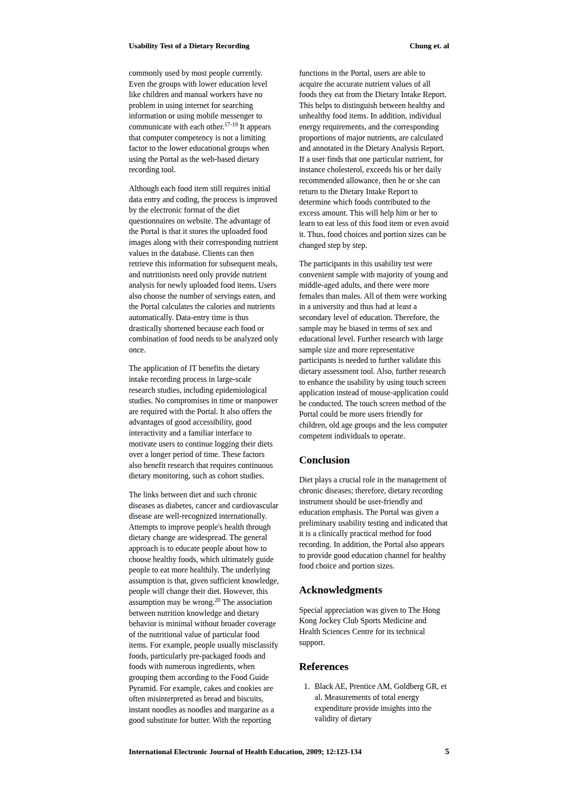Usability Test of a Dietary Recording Chung et. al
commonly used by most people currently. Even the groups with lower education level like children and manual workers have no problem in using internet for searching information or using mobile messenger to communicate with each other.17-19 It appears that computer competency is not a limiting factor to the lower educational groups when using the Portal as the web-based dietary recording tool.
Although each food item still requires initial data entry and coding, the process is improved by the electronic format of the diet questionnaires on website. The advantage of the Portal is that it stores the uploaded food images along with their corresponding nutrient values in the database. Clients can then retrieve this information for subsequent meals, and nutritionists need only provide nutrient analysis for newly uploaded food items. Users also choose the number of servings eaten, and the Portal calculates the calories and nutrients automatically. Data-entry time is thus drastically shortened because each food or combination of food needs to be analyzed only once.
The application of IT benefits the dietary intake recording process in large-scale research studies, including epidemiological studies. No compromises in time or manpower are required with the Portal. It also offers the advantages of good accessibility, good interactivity and a familiar interface to motivate users to continue logging their diets over a longer period of time. These factors also benefit research that requires continuous dietary monitoring, such as cohort studies.
The links between diet and such chronic diseases as diabetes, cancer and cardiovascular disease are well-recognized internationally. Attempts to improve people's health through dietary change are widespread. The general approach is to educate people about how to choose healthy foods, which ultimately guide people to eat more healthily. The underlying assumption is that, given sufficient knowledge, people will change their diet. However, this assumption may be wrong.20 The association between nutrition knowledge and dietary behavior is minimal without broader coverage of the nutritional value of particular food items. For example, people usually misclassify foods, particularly pre-packaged foods and foods with numerous ingredients, when grouping them according to the Food Guide Pyramid. For example, cakes and cookies are often misinterpreted as bread and biscuits, instant noodles as noodles and margarine as a good substitute for butter. With the reporting functions in the Portal, users are able to acquire the accurate nutrient values of all foods they eat from the Dietary Intake Report. This helps to distinguish between healthy and unhealthy food items. In addition, individual energy requirements, and the corresponding proportions of major nutrients, are calculated and annotated in the Dietary Analysis Report. If a user finds that one particular nutrient, for instance cholesterol, exceeds his or her daily recommended allowance, then he or she can return to the Dietary Intake Report to determine which foods contributed to the excess amount. This will help him or her to learn to eat less of this food item or even avoid it. Thus, food choices and portion sizes can be changed step by step.
The participants in this usability test were convenient sample with majority of young and middle-aged adults, and there were more females than males. All of them were working in a university and thus had at least a secondary level of education. Therefore, the sample may be biased in terms of sex and educational level. Further research with large sample size and more representative participants is needed to further validate this dietary assessment tool. Also, further research to enhance the usability by using touch screen application instead of mouse-application could be conducted. The touch screen method of the Portal could be more users friendly for children, old age groups and the less computer competent individuals to operate.
Conclusion
Diet plays a crucial role in the management of chronic diseases; therefore, dietary recording instrument should be user-friendly and education emphasis. The Portal was given a preliminary usability testing and indicated that it is a clinically practical method for food recording. In addition, the Portal also appears to provide good education channel for healthy food choice and portion sizes.
Acknowledgments
Special appreciation was given to The Hong Kong Jockey Club Sports Medicine and Health Sciences Centre for its technical support.
References
Black AE, Prentice AM, Goldberg GR, et al. Measurements of total energy expenditure provide insights into the validity of dietary
International Electronic Journal of Health Education, 2009; 12:123-134 5